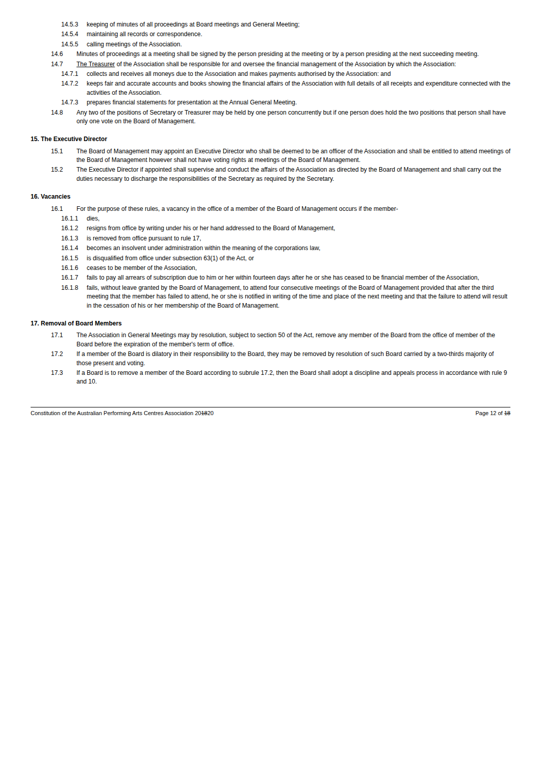14.5.3 keeping of minutes of all proceedings at Board meetings and General Meeting;
14.5.4 maintaining all records or correspondence.
14.5.5 calling meetings of the Association.
14.6 Minutes of proceedings at a meeting shall be signed by the person presiding at the meeting or by a person presiding at the next succeeding meeting.
14.7 The Treasurer of the Association shall be responsible for and oversee the financial management of the Association by which the Association:
14.7.1 collects and receives all moneys due to the Association and makes payments authorised by the Association: and
14.7.2 keeps fair and accurate accounts and books showing the financial affairs of the Association with full details of all receipts and expenditure connected with the activities of the Association.
14.7.3 prepares financial statements for presentation at the Annual General Meeting.
14.8 Any two of the positions of Secretary or Treasurer may be held by one person concurrently but if one person does hold the two positions that person shall have only one vote on the Board of Management.
15. The Executive Director
15.1 The Board of Management may appoint an Executive Director who shall be deemed to be an officer of the Association and shall be entitled to attend meetings of the Board of Management however shall not have voting rights at meetings of the Board of Management.
15.2 The Executive Director if appointed shall supervise and conduct the affairs of the Association as directed by the Board of Management and shall carry out the duties necessary to discharge the responsibilities of the Secretary as required by the Secretary.
16. Vacancies
16.1 For the purpose of these rules, a vacancy in the office of a member of the Board of Management occurs if the member-
16.1.1 dies,
16.1.2 resigns from office by writing under his or her hand addressed to the Board of Management,
16.1.3 is removed from office pursuant to rule 17,
16.1.4 becomes an insolvent under administration within the meaning of the corporations law,
16.1.5 is disqualified from office under subsection 63(1) of the Act, or
16.1.6 ceases to be member of the Association,
16.1.7 fails to pay all arrears of subscription due to him or her within fourteen days after he or she has ceased to be financial member of the Association,
16.1.8 fails, without leave granted by the Board of Management, to attend four consecutive meetings of the Board of Management provided that after the third meeting that the member has failed to attend, he or she is notified in writing of the time and place of the next meeting and that the failure to attend will result in the cessation of his or her membership of the Board of Management.
17. Removal of Board Members
17.1 The Association in General Meetings may by resolution, subject to section 50 of the Act, remove any member of the Board from the office of member of the Board before the expiration of the member's term of office.
17.2 If a member of the Board is dilatory in their responsibility to the Board, they may be removed by resolution of such Board carried by a two-thirds majority of those present and voting.
17.3 If a Board is to remove a member of the Board according to subrule 17.2, then the Board shall adopt a discipline and appeals process in accordance with rule 9 and 10.
Constitution of the Australian Performing Arts Centres Association 201820 Page 12 of 18